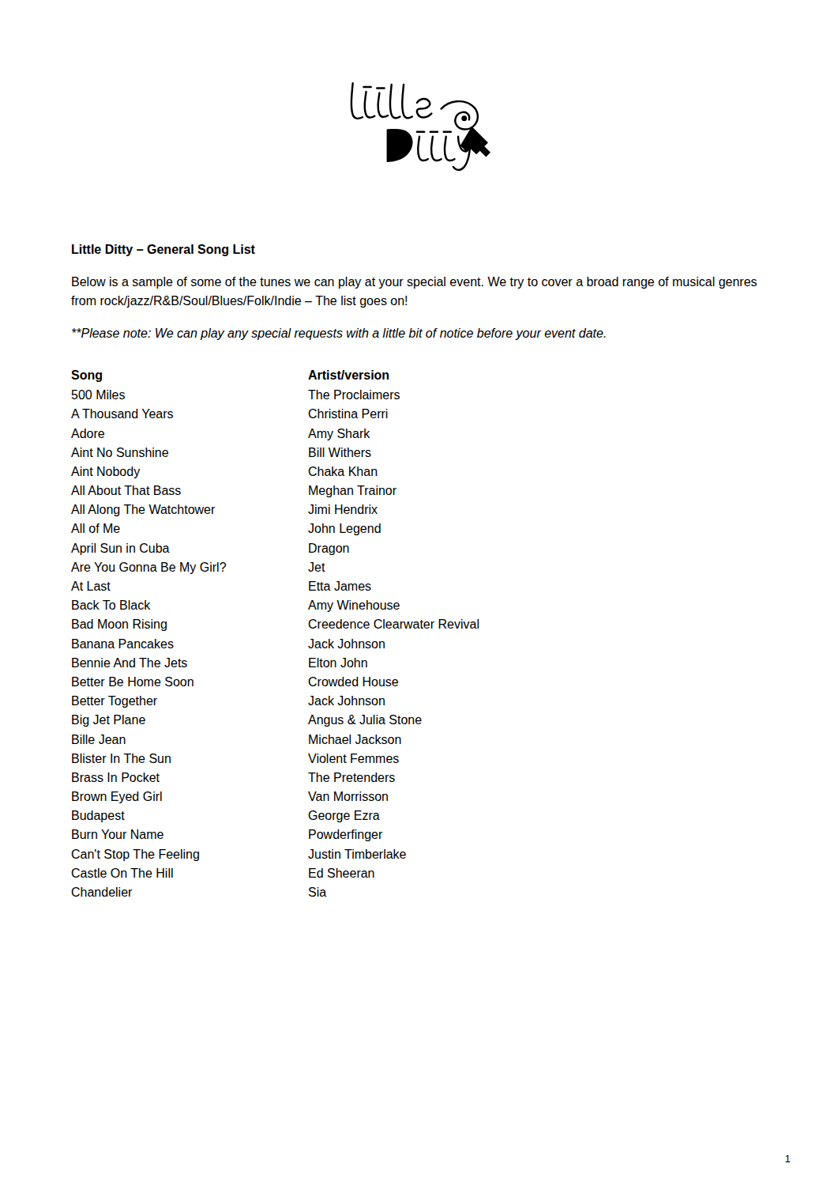Little Ditty – General Song List
Below is a sample of some of the tunes we can play at your special event. We try to cover a broad range of musical genres from rock/jazz/R&B/Soul/Blues/Folk/Indie – The list goes on!
**Please note: We can play any special requests with a little bit of notice before your event date.
| Song | Artist/version |
| --- | --- |
| 500 Miles | The Proclaimers |
| A Thousand Years | Christina Perri |
| Adore | Amy Shark |
| Aint No Sunshine | Bill Withers |
| Aint Nobody | Chaka Khan |
| All About That Bass | Meghan Trainor |
| All Along The Watchtower | Jimi Hendrix |
| All of Me | John Legend |
| April Sun in Cuba | Dragon |
| Are You Gonna Be My Girl? | Jet |
| At Last | Etta James |
| Back To Black | Amy Winehouse |
| Bad Moon Rising | Creedence Clearwater Revival |
| Banana Pancakes | Jack Johnson |
| Bennie And The Jets | Elton John |
| Better Be Home Soon | Crowded House |
| Better Together | Jack Johnson |
| Big Jet Plane | Angus & Julia Stone |
| Bille Jean | Michael Jackson |
| Blister In The Sun | Violent Femmes |
| Brass In Pocket | The Pretenders |
| Brown Eyed Girl | Van Morrisson |
| Budapest | George Ezra |
| Burn Your Name | Powderfinger |
| Can't Stop The Feeling | Justin Timberlake |
| Castle On The Hill | Ed Sheeran |
| Chandelier | Sia |
1